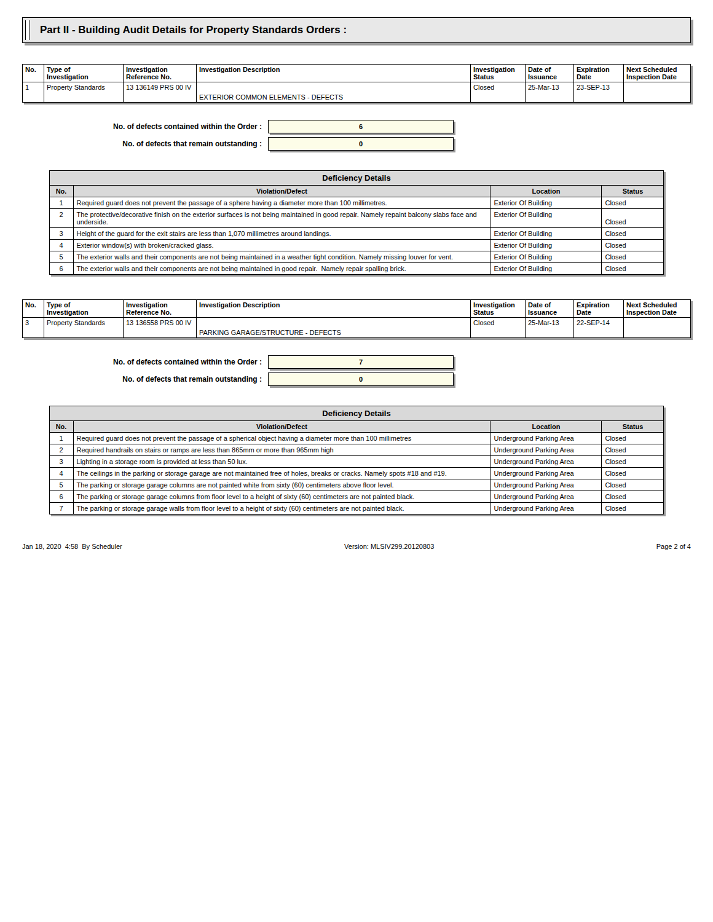Part II - Building Audit Details for Property Standards Orders :
| No. | Type of Investigation | Investigation Reference No. | Investigation Description | Investigation Status | Date of Issuance | Expiration Date | Next Scheduled Inspection Date |
| --- | --- | --- | --- | --- | --- | --- | --- |
| 1 | Property Standards | 13 136149 PRS 00 IV | EXTERIOR COMMON ELEMENTS - DEFECTS | Closed | 25-Mar-13 | 23-SEP-13 | |
No. of defects contained within the Order :
6
No. of defects that remain outstanding :
0
| Deficiency Details |
| No. | Violation/Defect | Location | Status |
| 1 | Required guard does not prevent the passage of a sphere having a diameter more than 100 millimetres. | Exterior Of Building | Closed |
| 2 | The protective/decorative finish on the exterior surfaces is not being maintained in good repair. Namely repaint balcony slabs face and underside. | Exterior Of Building | Closed |
| 3 | Height of the guard for the exit stairs are less than 1,070 millimetres around landings. | Exterior Of Building | Closed |
| 4 | Exterior window(s) with broken/cracked glass. | Exterior Of Building | Closed |
| 5 | The exterior walls and their components are not being maintained in a weather tight condition. Namely missing louver for vent. | Exterior Of Building | Closed |
| 6 | The exterior walls and their components are not being maintained in good repair. Namely repair spalling brick. | Exterior Of Building | Closed |
| No. | Type of Investigation | Investigation Reference No. | Investigation Description | Investigation Status | Date of Issuance | Expiration Date | Next Scheduled Inspection Date |
| --- | --- | --- | --- | --- | --- | --- | --- |
| 3 | Property Standards | 13 136558 PRS 00 IV | PARKING GARAGE/STRUCTURE - DEFECTS | Closed | 25-Mar-13 | 22-SEP-14 | |
No. of defects contained within the Order :
7
No. of defects that remain outstanding :
0
| Deficiency Details |
| No. | Violation/Defect | Location | Status |
| 1 | Required guard does not prevent the passage of a spherical object having a diameter more than 100 millimetres | Underground Parking Area | Closed |
| 2 | Required handrails on stairs or ramps are less than 865mm or more than 965mm high | Underground Parking Area | Closed |
| 3 | Lighting in a storage room is provided at less than 50 lux. | Underground Parking Area | Closed |
| 4 | The ceilings in the parking or storage garage are not maintained free of holes, breaks or cracks. Namely spots #18 and #19. | Underground Parking Area | Closed |
| 5 | The parking or storage garage columns are not painted white from sixty (60) centimeters above floor level. | Underground Parking Area | Closed |
| 6 | The parking or storage garage columns from floor level to a height of sixty (60) centimeters are not painted black. | Underground Parking Area | Closed |
| 7 | The parking or storage garage walls from floor level to a height of sixty (60) centimeters are not painted black. | Underground Parking Area | Closed |
Jan 18, 2020 4:58 By Scheduler
Version: MLSIV299.20120803
Page 2 of 4